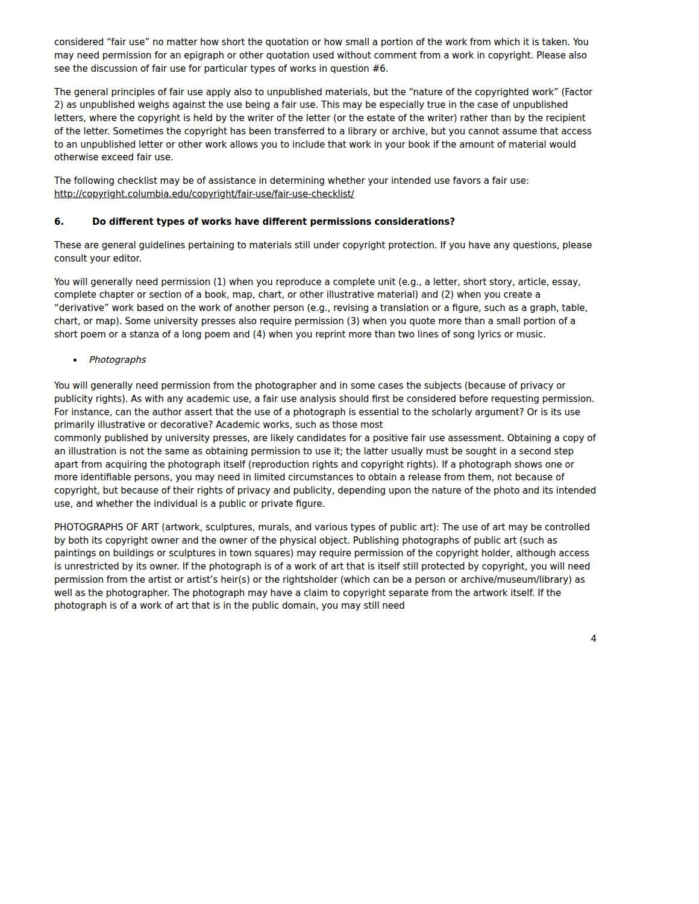considered “fair use” no matter how short the quotation or how small a portion of the work from which it is taken. You may need permission for an epigraph or other quotation used without comment from a work in copyright. Please also see the discussion of fair use for particular types of works in question #6.
The general principles of fair use apply also to unpublished materials, but the “nature of the copyrighted work” (Factor 2) as unpublished weighs against the use being a fair use. This may be especially true in the case of unpublished letters, where the copyright is held by the writer of the letter (or the estate of the writer) rather than by the recipient of the letter. Sometimes the copyright has been transferred to a library or archive, but you cannot assume that access to an unpublished letter or other work allows you to include that work in your book if the amount of material would otherwise exceed fair use.
The following checklist may be of assistance in determining whether your intended use favors a fair use: http://copyright.columbia.edu/copyright/fair-use/fair-use-checklist/
6. Do different types of works have different permissions considerations?
These are general guidelines pertaining to materials still under copyright protection. If you have any questions, please consult your editor.
You will generally need permission (1) when you reproduce a complete unit (e.g., a letter, short story, article, essay, complete chapter or section of a book, map, chart, or other illustrative material) and (2) when you create a “derivative” work based on the work of another person (e.g., revising a translation or a figure, such as a graph, table, chart, or map). Some university presses also require permission (3) when you quote more than a small portion of a short poem or a stanza of a long poem and (4) when you reprint more than two lines of song lyrics or music.
Photographs
You will generally need permission from the photographer and in some cases the subjects (because of privacy or publicity rights). As with any academic use, a fair use analysis should first be considered before requesting permission. For instance, can the author assert that the use of a photograph is essential to the scholarly argument? Or is its use primarily illustrative or decorative? Academic works, such as those most
commonly published by university presses, are likely candidates for a positive fair use assessment. Obtaining a copy of an illustration is not the same as obtaining permission to use it; the latter usually must be sought in a second step apart from acquiring the photograph itself (reproduction rights and copyright rights). If a photograph shows one or more identifiable persons, you may need in limited circumstances to obtain a release from them, not because of copyright, but because of their rights of privacy and publicity, depending upon the nature of the photo and its intended use, and whether the individual is a public or private figure.
PHOTOGRAPHS OF ART (artwork, sculptures, murals, and various types of public art): The use of art may be controlled by both its copyright owner and the owner of the physical object. Publishing photographs of public art (such as paintings on buildings or sculptures in town squares) may require permission of the copyright holder, although access is unrestricted by its owner. If the photograph is of a work of art that is itself still protected by copyright, you will need permission from the artist or artist’s heir(s) or the rightsholder (which can be a person or archive/museum/library) as well as the photographer. The photograph may have a claim to copyright separate from the artwork itself. If the photograph is of a work of art that is in the public domain, you may still need
4